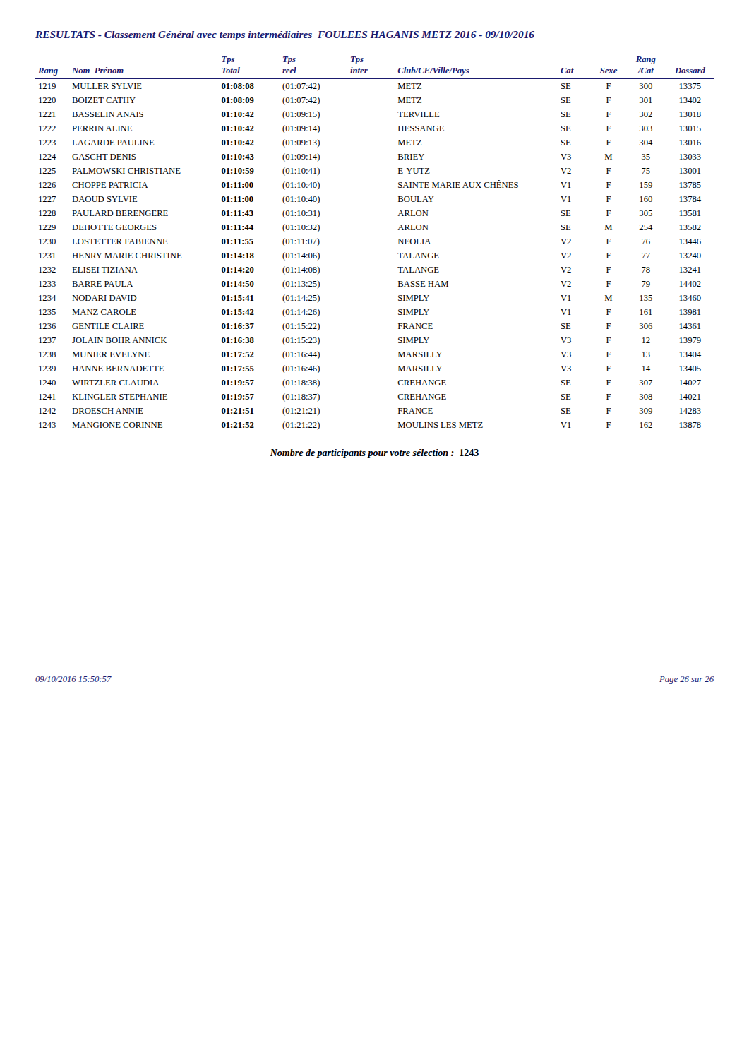RESULTATS - Classement Général avec temps intermédiaires FOULEES HAGANIS METZ 2016 - 09/10/2016
| | | Tps | Tps | Tps | | | | Rang | |
| --- | --- | --- | --- | --- | --- | --- | --- | --- | --- |
| Rang | Nom Prénom | Total | reel | inter | Club/CE/Ville/Pays | Cat | Sexe | /Cat | Dossard |
| 1219 | MULLER SYLVIE | 01:08:08 | (01:07:42) | | METZ | SE | F | 300 | 13375 |
| 1220 | BOIZET CATHY | 01:08:09 | (01:07:42) | | METZ | SE | F | 301 | 13402 |
| 1221 | BASSELIN ANAIS | 01:10:42 | (01:09:15) | | TERVILLE | SE | F | 302 | 13018 |
| 1222 | PERRIN ALINE | 01:10:42 | (01:09:14) | | HESSANGE | SE | F | 303 | 13015 |
| 1223 | LAGARDE PAULINE | 01:10:42 | (01:09:13) | | METZ | SE | F | 304 | 13016 |
| 1224 | GASCHT DENIS | 01:10:43 | (01:09:14) | | BRIEY | V3 | M | 35 | 13033 |
| 1225 | PALMOWSKI CHRISTIANE | 01:10:59 | (01:10:41) | | E-YUTZ | V2 | F | 75 | 13001 |
| 1226 | CHOPPE PATRICIA | 01:11:00 | (01:10:40) | | SAINTE MARIE AUX CHÊNES | V1 | F | 159 | 13785 |
| 1227 | DAOUD SYLVIE | 01:11:00 | (01:10:40) | | BOULAY | V1 | F | 160 | 13784 |
| 1228 | PAULARD BERENGERE | 01:11:43 | (01:10:31) | | ARLON | SE | F | 305 | 13581 |
| 1229 | DEHOTTE GEORGES | 01:11:44 | (01:10:32) | | ARLON | SE | M | 254 | 13582 |
| 1230 | LOSTETTER FABIENNE | 01:11:55 | (01:11:07) | | NEOLIA | V2 | F | 76 | 13446 |
| 1231 | HENRY MARIE CHRISTINE | 01:14:18 | (01:14:06) | | TALANGE | V2 | F | 77 | 13240 |
| 1232 | ELISEI TIZIANA | 01:14:20 | (01:14:08) | | TALANGE | V2 | F | 78 | 13241 |
| 1233 | BARRE PAULA | 01:14:50 | (01:13:25) | | BASSE HAM | V2 | F | 79 | 14402 |
| 1234 | NODARI DAVID | 01:15:41 | (01:14:25) | | SIMPLY | V1 | M | 135 | 13460 |
| 1235 | MANZ CAROLE | 01:15:42 | (01:14:26) | | SIMPLY | V1 | F | 161 | 13981 |
| 1236 | GENTILE CLAIRE | 01:16:37 | (01:15:22) | | FRANCE | SE | F | 306 | 14361 |
| 1237 | JOLAIN BOHR ANNICK | 01:16:38 | (01:15:23) | | SIMPLY | V3 | F | 12 | 13979 |
| 1238 | MUNIER EVELYNE | 01:17:52 | (01:16:44) | | MARSILLY | V3 | F | 13 | 13404 |
| 1239 | HANNE BERNADETTE | 01:17:55 | (01:16:46) | | MARSILLY | V3 | F | 14 | 13405 |
| 1240 | WIRTZLER CLAUDIA | 01:19:57 | (01:18:38) | | CREHANGE | SE | F | 307 | 14027 |
| 1241 | KLINGLER STEPHANIE | 01:19:57 | (01:18:37) | | CREHANGE | SE | F | 308 | 14021 |
| 1242 | DROESCH ANNIE | 01:21:51 | (01:21:21) | | FRANCE | SE | F | 309 | 14283 |
| 1243 | MANGIONE CORINNE | 01:21:52 | (01:21:22) | | MOULINS LES METZ | V1 | F | 162 | 13878 |
Nombre de participants pour votre sélection : 1243
09/10/2016 15:50:57 Page 26 sur 26